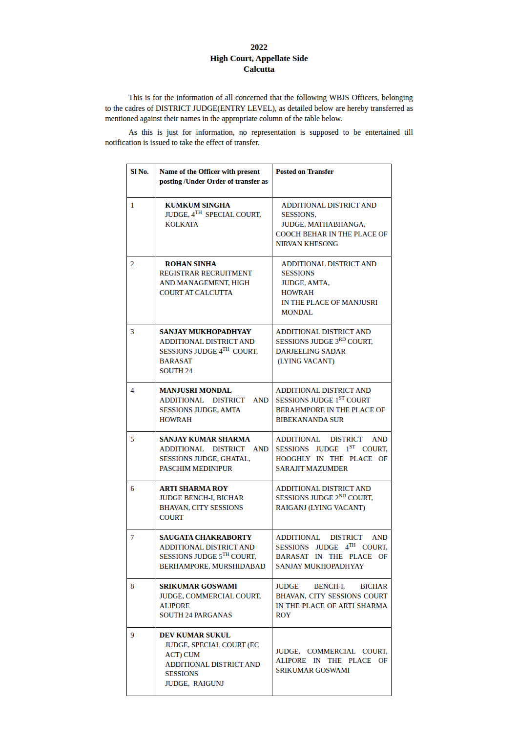2022
High Court, Appellate Side
Calcutta
This is for the information of all concerned that the following WBJS Officers, belonging to the cadres of DISTRICT JUDGE(ENTRY LEVEL), as detailed below are hereby transferred as mentioned against their names in the appropriate column of the table below.
As this is just for information, no representation is supposed to be entertained till notification is issued to take the effect of transfer.
| Sl No. | Name of the Officer with present posting /Under Order of transfer as | Posted on Transfer |
| --- | --- | --- |
| 1 | KUMKUM SINGHA JUDGE, 4 TH SPECIAL COURT, KOLKATA | ADDITIONAL DISTRICT AND SESSIONS, JUDGE, MATHABHANGA, COOCH BEHAR IN THE PLACE OF NIRVAN KHESONG |
| 2 | ROHAN SINHA REGISTRAR RECRUITMENT AND MANAGEMENT, HIGH COURT AT CALCUTTA | ADDITIONAL DISTRICT AND SESSIONS JUDGE, AMTA, HOWRAH IN THE PLACE OF MANJUSRI MONDAL |
| 3 | SANJAY MUKHOPADHYAY ADDITIONAL DISTRICT AND SESSIONS JUDGE 4 TH COURT, BARASAT SOUTH 24 | ADDITIONAL DISTRICT AND SESSIONS JUDGE 3 RD COURT, DARJEELING SADAR (LYING VACANT) |
| 4 | MANJUSRI MONDAL ADDITIONAL DISTRICT AND SESSIONS JUDGE, AMTA HOWRAH | ADDITIONAL DISTRICT AND SESSIONS JUDGE 1 ST COURT BERAHMPORE IN THE PLACE OF BIBEKANANDA SUR |
| 5 | SANJAY KUMAR SHARMA ADDITIONAL DISTRICT AND SESSIONS JUDGE, GHATAL, PASCHIM MEDINIPUR | ADDITIONAL DISTRICT AND SESSIONS JUDGE 1 ST COURT, HOOGHLY IN THE PLACE OF SARAJIT MAZUMDER |
| 6 | ARTI SHARMA ROY JUDGE BENCH-I, BICHAR BHAVAN, CITY SESSIONS COURT | ADDITIONAL DISTRICT AND SESSIONS JUDGE 2 ND COURT, RAIGANJ (LYING VACANT) |
| 7 | SAUGATA CHAKRABORTY ADDITIONAL DISTRICT AND SESSIONS JUDGE 5 TH COURT, BERHAMPORE, MURSHIDABAD | ADDITIONAL DISTRICT AND SESSIONS JUDGE 4 TH COURT, BARASAT IN THE PLACE OF SANJAY MUKHOPADHYAY |
| 8 | SRIKUMAR GOSWAMI JUDGE, COMMERCIAL COURT, ALIPORE SOUTH 24 PARGANAS | JUDGE BENCH-I, BICHAR BHAVAN, CITY SESSIONS COURT IN THE PLACE OF ARTI SHARMA ROY |
| 9 | DEV KUMAR SUKUL JUDGE, SPECIAL COURT (EC ACT) CUM ADDITIONAL DISTRICT AND SESSIONS JUDGE, RAIGUNJ | JUDGE, COMMERCIAL COURT, ALIPORE IN THE PLACE OF SRIKUMAR GOSWAMI |